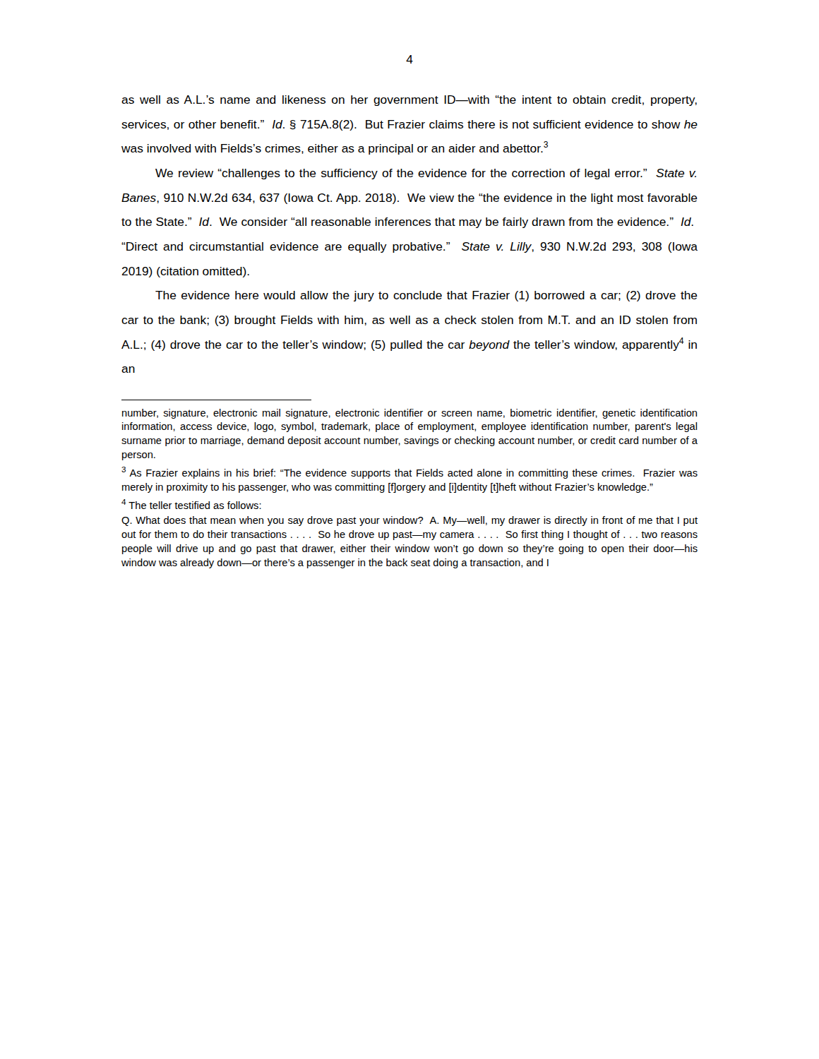4
as well as A.L.’s name and likeness on her government ID—with “the intent to obtain credit, property, services, or other benefit.” Id. § 715A.8(2). But Frazier claims there is not sufficient evidence to show he was involved with Fields’s crimes, either as a principal or an aider and abettor.3
We review “challenges to the sufficiency of the evidence for the correction of legal error.” State v. Banes, 910 N.W.2d 634, 637 (Iowa Ct. App. 2018). We view the “the evidence in the light most favorable to the State.” Id. We consider “all reasonable inferences that may be fairly drawn from the evidence.” Id. “Direct and circumstantial evidence are equally probative.” State v. Lilly, 930 N.W.2d 293, 308 (Iowa 2019) (citation omitted).
The evidence here would allow the jury to conclude that Frazier (1) borrowed a car; (2) drove the car to the bank; (3) brought Fields with him, as well as a check stolen from M.T. and an ID stolen from A.L.; (4) drove the car to the teller’s window; (5) pulled the car beyond the teller’s window, apparently4 in an
number, signature, electronic mail signature, electronic identifier or screen name, biometric identifier, genetic identification information, access device, logo, symbol, trademark, place of employment, employee identification number, parent's legal surname prior to marriage, demand deposit account number, savings or checking account number, or credit card number of a person.
3 As Frazier explains in his brief: “The evidence supports that Fields acted alone in committing these crimes. Frazier was merely in proximity to his passenger, who was committing [f]orgery and [i]dentity [t]heft without Frazier’s knowledge.”
4 The teller testified as follows:
Q. What does that mean when you say drove past your window? A. My—well, my drawer is directly in front of me that I put out for them to do their transactions . . . . So he drove up past—my camera . . . . So first thing I thought of . . . two reasons people will drive up and go past that drawer, either their window won’t go down so they’re going to open their door—his window was already down—or there’s a passenger in the back seat doing a transaction, and I